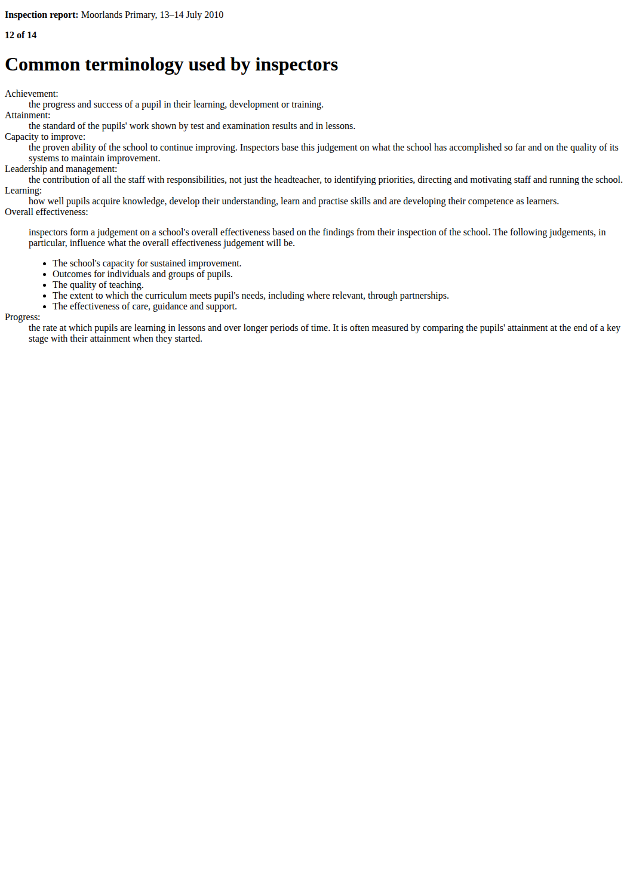Inspection report: Moorlands Primary, 13–14 July 2010
12 of 14
Common terminology used by inspectors
Achievement:
the progress and success of a pupil in their learning, development or training.
Attainment:
the standard of the pupils' work shown by test and examination results and in lessons.
Capacity to improve:
the proven ability of the school to continue improving. Inspectors base this judgement on what the school has accomplished so far and on the quality of its systems to maintain improvement.
Leadership and management:
the contribution of all the staff with responsibilities, not just the headteacher, to identifying priorities, directing and motivating staff and running the school.
Learning:
how well pupils acquire knowledge, develop their understanding, learn and practise skills and are developing their competence as learners.
Overall effectiveness:
inspectors form a judgement on a school's overall effectiveness based on the findings from their inspection of the school. The following judgements, in particular, influence what the overall effectiveness judgement will be.
The school's capacity for sustained improvement.
Outcomes for individuals and groups of pupils.
The quality of teaching.
The extent to which the curriculum meets pupil's needs, including where relevant, through partnerships.
The effectiveness of care, guidance and support.
Progress:
the rate at which pupils are learning in lessons and over longer periods of time. It is often measured by comparing the pupils' attainment at the end of a key stage with their attainment when they started.